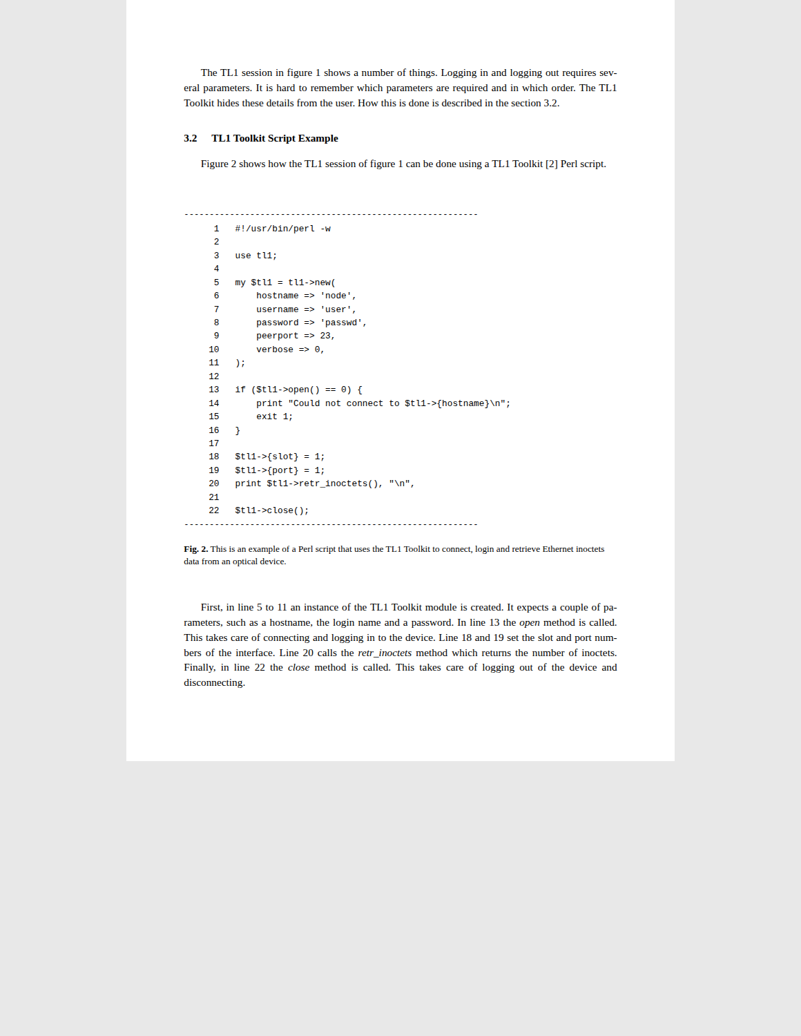The TL1 session in figure 1 shows a number of things. Logging in and logging out requires several parameters. It is hard to remember which parameters are required and in which order. The TL1 Toolkit hides these details from the user. How this is done is described in the section 3.2.
3.2 TL1 Toolkit Script Example
Figure 2 shows how the TL1 session of figure 1 can be done using a TL1 Toolkit [2] Perl script.
----------------------------------------------------------
  1   #!/usr/bin/perl -w
  2
  3   use tl1;
  4
  5   my $tl1 = tl1->new(
  6       hostname => 'node',
  7       username => 'user',
  8       password => 'passwd',
  9       peerport => 23,
 10       verbose => 0,
 11   );
 12
 13   if ($tl1->open() == 0) {
 14       print "Could not connect to $tl1->{hostname}\n";
 15       exit 1;
 16   }
 17
 18   $tl1->{slot} = 1;
 19   $tl1->{port} = 1;
 20   print $tl1->retr_inoctets(), "\n",
 21
 22   $tl1->close();
----------------------------------------------------------
Fig. 2. This is an example of a Perl script that uses the TL1 Toolkit to connect, login and retrieve Ethernet inoctets data from an optical device.
First, in line 5 to 11 an instance of the TL1 Toolkit module is created. It expects a couple of parameters, such as a hostname, the login name and a password. In line 13 the open method is called. This takes care of connecting and logging in to the device. Line 18 and 19 set the slot and port numbers of the interface. Line 20 calls the retr_inoctets method which returns the number of inoctets. Finally, in line 22 the close method is called. This takes care of logging out of the device and disconnecting.